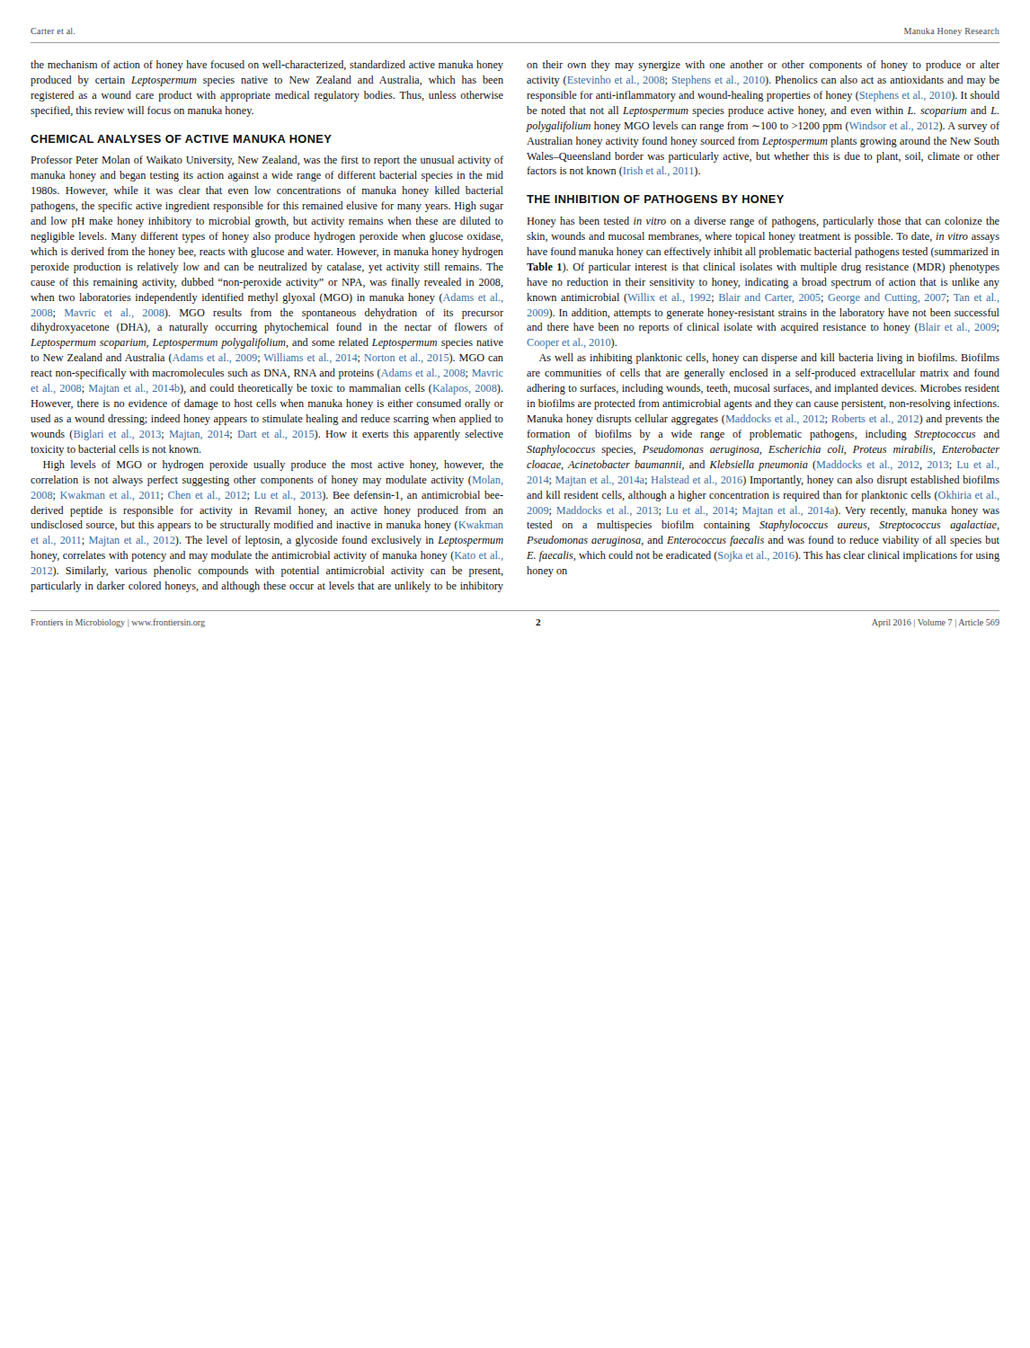Carter et al.
Manuka Honey Research
the mechanism of action of honey have focused on well-characterized, standardized active manuka honey produced by certain Leptospermum species native to New Zealand and Australia, which has been registered as a wound care product with appropriate medical regulatory bodies. Thus, unless otherwise specified, this review will focus on manuka honey.
Chemical Analyses of Active Manuka Honey
Professor Peter Molan of Waikato University, New Zealand, was the first to report the unusual activity of manuka honey and began testing its action against a wide range of different bacterial species in the mid 1980s. However, while it was clear that even low concentrations of manuka honey killed bacterial pathogens, the specific active ingredient responsible for this remained elusive for many years. High sugar and low pH make honey inhibitory to microbial growth, but activity remains when these are diluted to negligible levels. Many different types of honey also produce hydrogen peroxide when glucose oxidase, which is derived from the honey bee, reacts with glucose and water. However, in manuka honey hydrogen peroxide production is relatively low and can be neutralized by catalase, yet activity still remains. The cause of this remaining activity, dubbed “non-peroxide activity” or NPA, was finally revealed in 2008, when two laboratories independently identified methyl glyoxal (MGO) in manuka honey (Adams et al., 2008; Mavric et al., 2008). MGO results from the spontaneous dehydration of its precursor dihydroxyacetone (DHA), a naturally occurring phytochemical found in the nectar of flowers of Leptospermum scoparium, Leptospermum polygalifolium, and some related Leptospermum species native to New Zealand and Australia (Adams et al., 2009; Williams et al., 2014; Norton et al., 2015). MGO can react non-specifically with macromolecules such as DNA, RNA and proteins (Adams et al., 2008; Mavric et al., 2008; Majtan et al., 2014b), and could theoretically be toxic to mammalian cells (Kalapos, 2008). However, there is no evidence of damage to host cells when manuka honey is either consumed orally or used as a wound dressing; indeed honey appears to stimulate healing and reduce scarring when applied to wounds (Biglari et al., 2013; Majtan, 2014; Dart et al., 2015). How it exerts this apparently selective toxicity to bacterial cells is not known.
High levels of MGO or hydrogen peroxide usually produce the most active honey, however, the correlation is not always perfect suggesting other components of honey may modulate activity (Molan, 2008; Kwakman et al., 2011; Chen et al., 2012; Lu et al., 2013). Bee defensin-1, an antimicrobial bee-derived peptide is responsible for activity in Revamil honey, an active honey produced from an undisclosed source, but this appears to be structurally modified and inactive in manuka honey (Kwakman et al., 2011; Majtan et al., 2012). The level of leptosin, a glycoside found exclusively in Leptospermum honey, correlates with potency and may modulate the antimicrobial activity of manuka honey (Kato et al., 2012). Similarly, various phenolic compounds with potential antimicrobial activity can be present, particularly in darker colored honeys, and although these occur at levels that are unlikely to be inhibitory on their own they may synergize with one another or other components of honey to produce or alter activity (Estevinho et al., 2008; Stephens et al., 2010). Phenolics can also act as antioxidants and may be responsible for anti-inflammatory and wound-healing properties of honey (Stephens et al., 2010). It should be noted that not all Leptospermum species produce active honey, and even within L. scoparium and L. polygalifolium honey MGO levels can range from ∼100 to >1200 ppm (Windsor et al., 2012). A survey of Australian honey activity found honey sourced from Leptospermum plants growing around the New South Wales–Queensland border was particularly active, but whether this is due to plant, soil, climate or other factors is not known (Irish et al., 2011).
The Inhibition of Pathogens by Honey
Honey has been tested in vitro on a diverse range of pathogens, particularly those that can colonize the skin, wounds and mucosal membranes, where topical honey treatment is possible. To date, in vitro assays have found manuka honey can effectively inhibit all problematic bacterial pathogens tested (summarized in Table 1). Of particular interest is that clinical isolates with multiple drug resistance (MDR) phenotypes have no reduction in their sensitivity to honey, indicating a broad spectrum of action that is unlike any known antimicrobial (Willix et al., 1992; Blair and Carter, 2005; George and Cutting, 2007; Tan et al., 2009). In addition, attempts to generate honey-resistant strains in the laboratory have not been successful and there have been no reports of clinical isolate with acquired resistance to honey (Blair et al., 2009; Cooper et al., 2010).
As well as inhibiting planktonic cells, honey can disperse and kill bacteria living in biofilms. Biofilms are communities of cells that are generally enclosed in a self-produced extracellular matrix and found adhering to surfaces, including wounds, teeth, mucosal surfaces, and implanted devices. Microbes resident in biofilms are protected from antimicrobial agents and they can cause persistent, non-resolving infections. Manuka honey disrupts cellular aggregates (Maddocks et al., 2012; Roberts et al., 2012) and prevents the formation of biofilms by a wide range of problematic pathogens, including Streptococcus and Staphylococcus species, Pseudomonas aeruginosa, Escherichia coli, Proteus mirabilis, Enterobacter cloacae, Acinetobacter baumannii, and Klebsiella pneumonia (Maddocks et al., 2012, 2013; Lu et al., 2014; Majtan et al., 2014a; Halstead et al., 2016) Importantly, honey can also disrupt established biofilms and kill resident cells, although a higher concentration is required than for planktonic cells (Okhiria et al., 2009; Maddocks et al., 2013; Lu et al., 2014; Majtan et al., 2014a). Very recently, manuka honey was tested on a multispecies biofilm containing Staphylococcus aureus, Streptococcus agalactiae, Pseudomonas aeruginosa, and Enterococcus faecalis and was found to reduce viability of all species but E. faecalis, which could not be eradicated (Sojka et al., 2016). This has clear clinical implications for using honey on
Frontiers in Microbiology | www.frontiersin.org
2
April 2016 | Volume 7 | Article 569